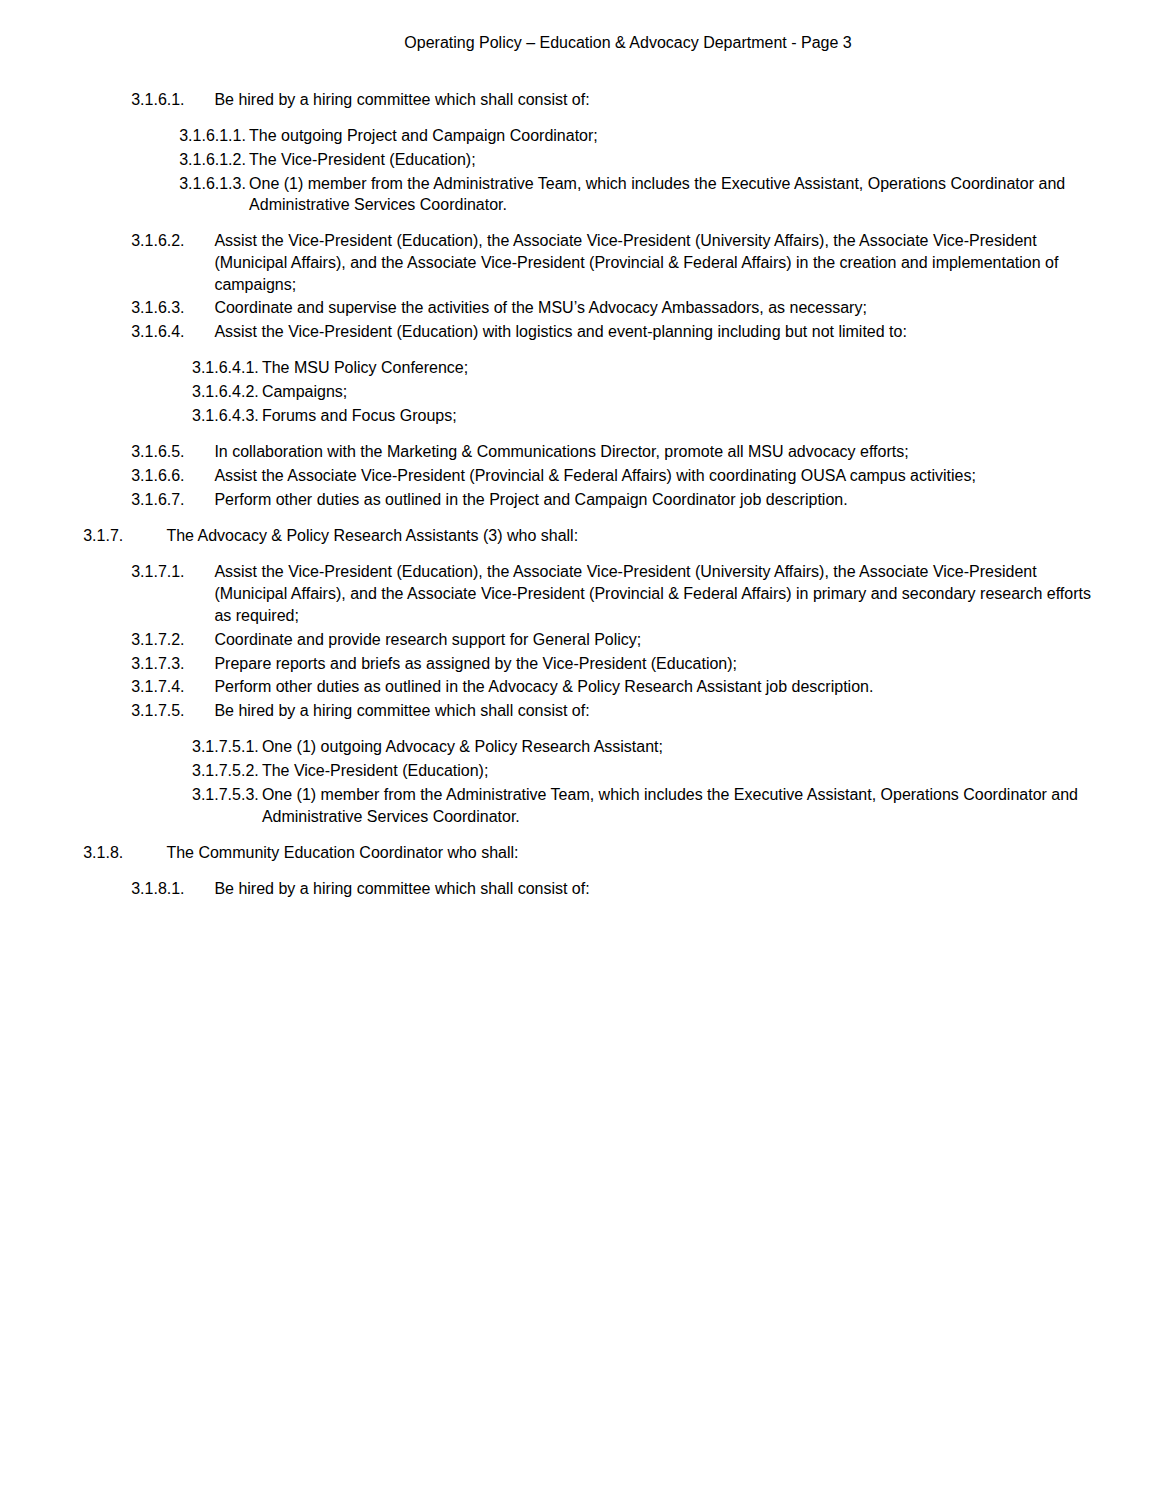Operating Policy – Education & Advocacy Department - Page 3
3.1.6.1. Be hired by a hiring committee which shall consist of:
3.1.6.1.1. The outgoing Project and Campaign Coordinator;
3.1.6.1.2. The Vice-President (Education);
3.1.6.1.3. One (1) member from the Administrative Team, which includes the Executive Assistant, Operations Coordinator and Administrative Services Coordinator.
3.1.6.2. Assist the Vice-President (Education), the Associate Vice-President (University Affairs), the Associate Vice-President (Municipal Affairs), and the Associate Vice-President (Provincial & Federal Affairs) in the creation and implementation of campaigns;
3.1.6.3. Coordinate and supervise the activities of the MSU’s Advocacy Ambassadors, as necessary;
3.1.6.4. Assist the Vice-President (Education) with logistics and event-planning including but not limited to:
3.1.6.4.1. The MSU Policy Conference;
3.1.6.4.2. Campaigns;
3.1.6.4.3. Forums and Focus Groups;
3.1.6.5. In collaboration with the Marketing & Communications Director, promote all MSU advocacy efforts;
3.1.6.6. Assist the Associate Vice-President (Provincial & Federal Affairs) with coordinating OUSA campus activities;
3.1.6.7. Perform other duties as outlined in the Project and Campaign Coordinator job description.
3.1.7. The Advocacy & Policy Research Assistants (3) who shall:
3.1.7.1. Assist the Vice-President (Education), the Associate Vice-President (University Affairs), the Associate Vice-President (Municipal Affairs), and the Associate Vice-President (Provincial & Federal Affairs) in primary and secondary research efforts as required;
3.1.7.2. Coordinate and provide research support for General Policy;
3.1.7.3. Prepare reports and briefs as assigned by the Vice-President (Education);
3.1.7.4. Perform other duties as outlined in the Advocacy & Policy Research Assistant job description.
3.1.7.5. Be hired by a hiring committee which shall consist of:
3.1.7.5.1. One (1) outgoing Advocacy & Policy Research Assistant;
3.1.7.5.2. The Vice-President (Education);
3.1.7.5.3. One (1) member from the Administrative Team, which includes the Executive Assistant, Operations Coordinator and Administrative Services Coordinator.
3.1.8. The Community Education Coordinator who shall:
3.1.8.1. Be hired by a hiring committee which shall consist of: